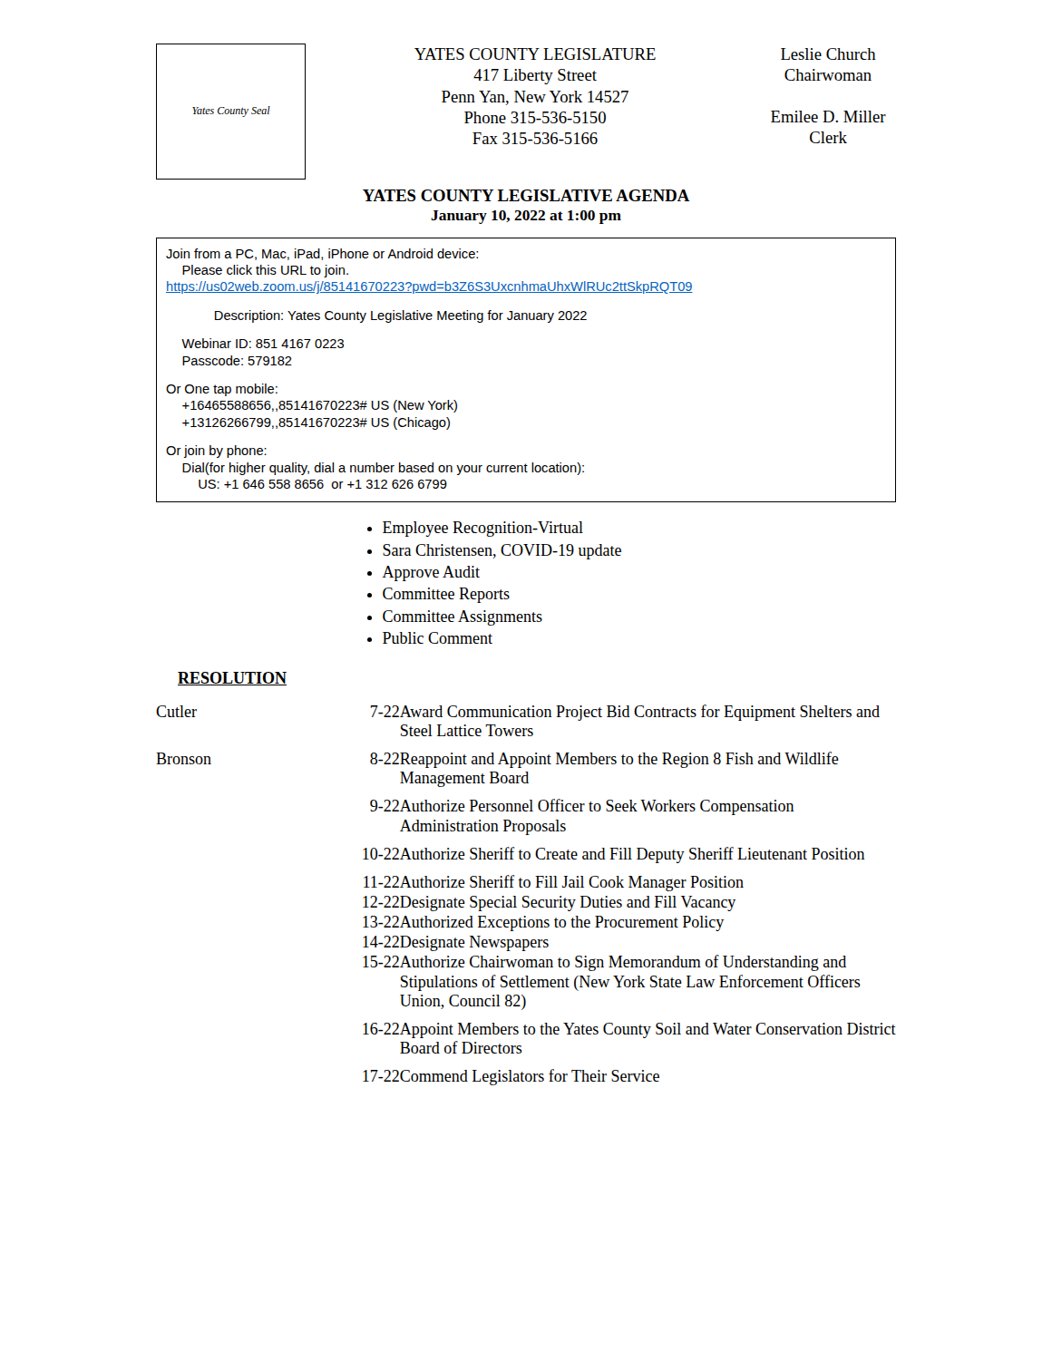Yates County Seal
YATES COUNTY LEGISLATURE
417 Liberty Street
Penn Yan, New York 14527
Phone 315-536-5150
Fax 315-536-5166
Leslie Church
Chairwoman
Emilee D. Miller
Clerk
YATES COUNTY LEGISLATIVE AGENDA
January 10, 2022 at 1:00 pm
Join from a PC, Mac, iPad, iPhone or Android device:
Please click this URL to join.
https://us02web.zoom.us/j/85141670223?pwd=b3Z6S3UxcnhmaUhxWlRUc2ttSkpRQT09
Description: Yates County Legislative Meeting for January 2022
Webinar ID: 851 4167 0223
Passcode: 579182
Or One tap mobile:
+16465588656,,85141670223# US (New York)
+13126266799,,85141670223# US (Chicago)
Or join by phone:
Dial(for higher quality, dial a number based on your current location):
US: +1 646 558 8656 or +1 312 626 6799
Employee Recognition-Virtual
Sara Christensen, COVID-19 update
Approve Audit
Committee Reports
Committee Assignments
Public Comment
RESOLUTION
| Cutler | 7-22 | Award Communication Project Bid Contracts for Equipment Shelters and Steel Lattice Towers |
| Bronson | 8-22 | Reappoint and Appoint Members to the Region 8 Fish and Wildlife Management Board |
| | 9-22 | Authorize Personnel Officer to Seek Workers Compensation Administration Proposals |
| | 10-22 | Authorize Sheriff to Create and Fill Deputy Sheriff Lieutenant Position |
| | 11-22 | Authorize Sheriff to Fill Jail Cook Manager Position |
| | 12-22 | Designate Special Security Duties and Fill Vacancy |
| | 13-22 | Authorized Exceptions to the Procurement Policy |
| | 14-22 | Designate Newspapers |
| | 15-22 | Authorize Chairwoman to Sign Memorandum of Understanding and Stipulations of Settlement (New York State Law Enforcement Officers Union, Council 82) |
| | 16-22 | Appoint Members to the Yates County Soil and Water Conservation District Board of Directors |
| | 17-22 | Commend Legislators for Their Service |